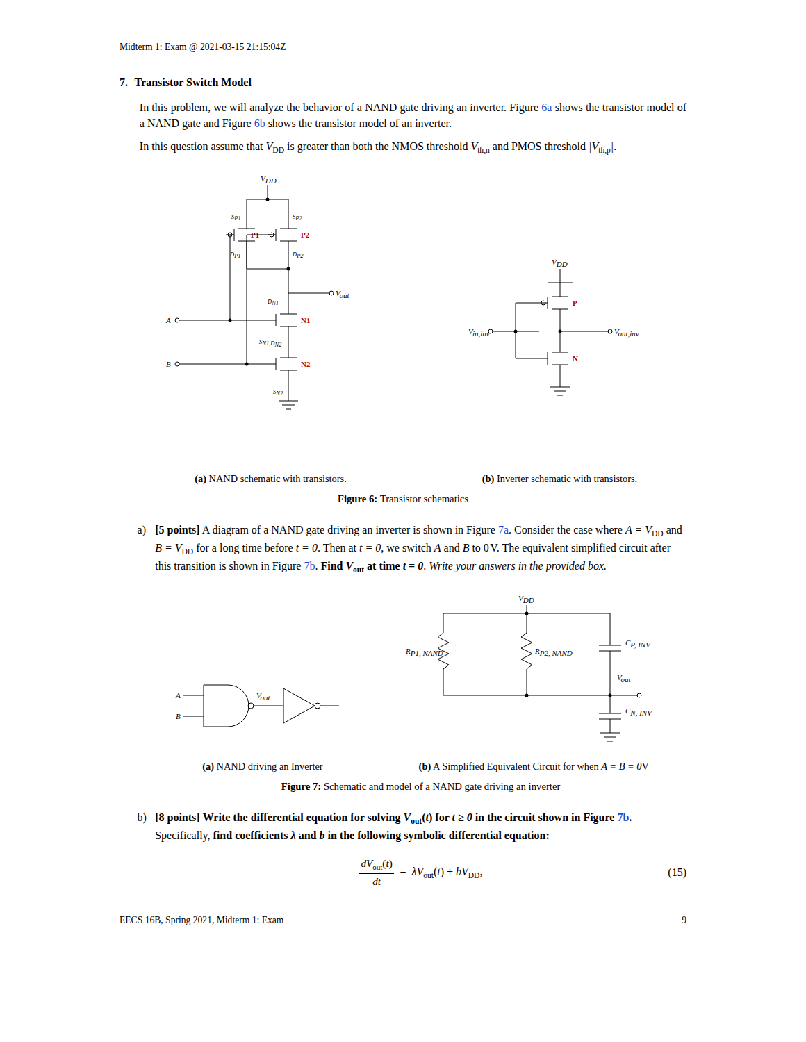Midterm 1: Exam @ 2021-03-15 21:15:04Z
7. Transistor Switch Model
In this problem, we will analyze the behavior of a NAND gate driving an inverter. Figure 6a shows the transistor model of a NAND gate and Figure 6b shows the transistor model of an inverter.
In this question assume that VDD is greater than both the NMOS threshold Vth,n and PMOS threshold |Vth,p|.
VDD SP1 P1 DP1 SP2 P2 DP2 Vout DN1 N1 SN1,DN2 N2 SN2 A B
(a) NAND schematic with transistors.
VDD P Vout,inv N Vin,inv
(b) Inverter schematic with transistors.
Figure 6: Transistor schematics
a) [5 points] A diagram of a NAND gate driving an inverter is shown in Figure 7a. Consider the case where A = VDD and B = VDD for a long time before t = 0. Then at t = 0, we switch A and B to 0 V. The equivalent simplified circuit after this transition is shown in Figure 7b. Find Vout at time t = 0. Write your answers in the provided box.
A B Vout
(a) NAND driving an Inverter
VDD RP1, NAND RP2, NAND CP, INV Vout CN, INV
(b) A Simplified Equivalent Circuit for when A = B = 0 V
Figure 7: Schematic and model of a NAND gate driving an inverter
b) [8 points] Write the differential equation for solving Vout(t) for t ≥ 0 in the circuit shown in Figure 7b. Specifically, find coefficients λ and b in the following symbolic differential equation:
dVout(t) dt = λVout(t) + bVDD, (15)
EECS 16B, Spring 2021, Midterm 1: Exam 9